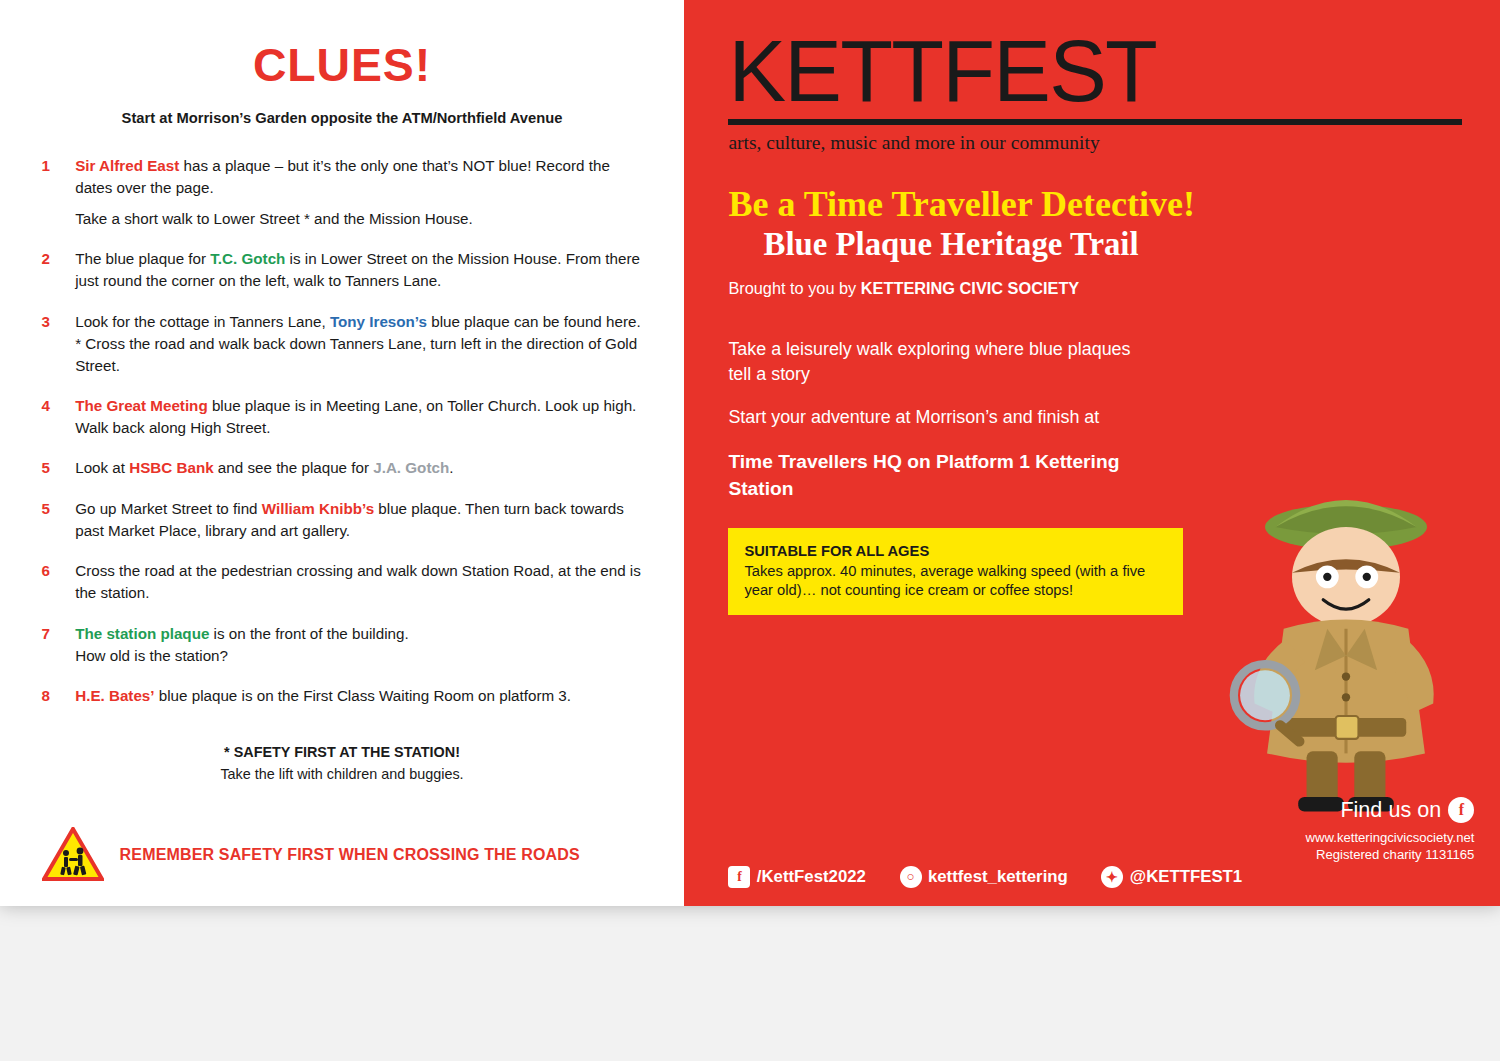CLUES!
Start at Morrison’s Garden opposite the ATM/Northfield Avenue
1 Sir Alfred East has a plaque – but it’s the only one that’s NOT blue! Record the dates over the page.
Take a short walk to Lower Street * and the Mission House.
2 The blue plaque for T.C. Gotch is in Lower Street on the Mission House. From there just round the corner on the left, walk to Tanners Lane.
3 Look for the cottage in Tanners Lane, Tony Ireson’s blue plaque can be found here. * Cross the road and walk back down Tanners Lane, turn left in the direction of Gold Street.
4 The Great Meeting blue plaque is in Meeting Lane, on Toller Church. Look up high. Walk back along High Street.
5 Look at HSBC Bank and see the plaque for J.A. Gotch.
5 Go up Market Street to find William Knibb’s blue plaque. Then turn back towards past Market Place, library and art gallery.
6 Cross the road at the pedestrian crossing and walk down Station Road, at the end is the station.
7 The station plaque is on the front of the building.
How old is the station?
8 H.E. Bates’ blue plaque is on the First Class Waiting Room on platform 3.
* SAFETY FIRST AT THE STATION! Take the lift with children and buggies.
REMEMBER SAFETY FIRST WHEN CROSSING THE ROADS
KETTFEST
arts, culture, music and more in our community
Be a Time Traveller Detective!
Blue Plaque Heritage Trail
Brought to you by KETTERING CIVIC SOCIETY
Take a leisurely walk exploring where blue plaques tell a story
Start your adventure at Morrison’s and finish at
Time Travellers HQ on Platform 1 Kettering Station
SUITABLE FOR ALL AGES Takes approx. 40 minutes, average walking speed (with a five year old)… not counting ice cream or coffee stops!
Find us on f
www.ketteringcivicsociety.net
Registered charity 1131165
f/KettFest2022 ○kettfest_kettering ✦@KETTFEST1